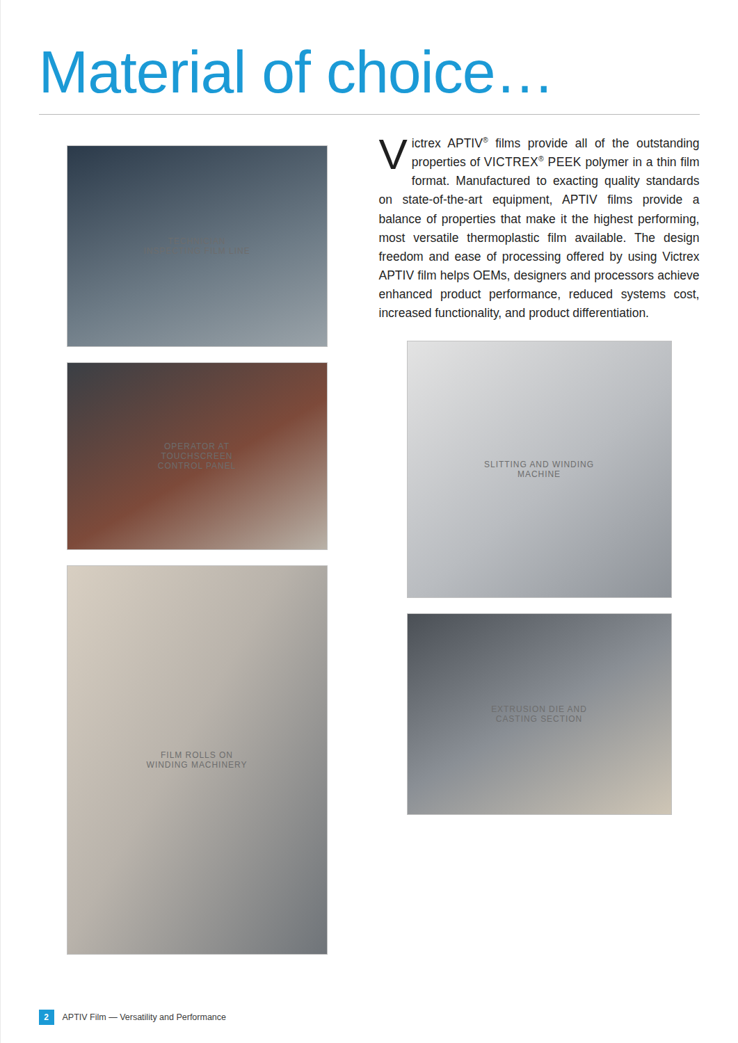Material of choice…
Technician inspecting film line
Operator at touchscreen control panel
Film rolls on winding machinery
Victrex APTIV® films provide all of the outstanding properties of VICTREX® PEEK polymer in a thin film format. Manufactured to exacting quality standards on state-of-the-art equipment, APTIV films provide a balance of properties that make it the highest performing, most versatile thermoplastic film available. The design freedom and ease of processing offered by using Victrex APTIV film helps OEMs, designers and processors achieve enhanced product performance, reduced systems cost, increased functionality, and product differentiation.
Slitting and winding machine
Extrusion die and casting section
2 APTIV Film — Versatility and Performance